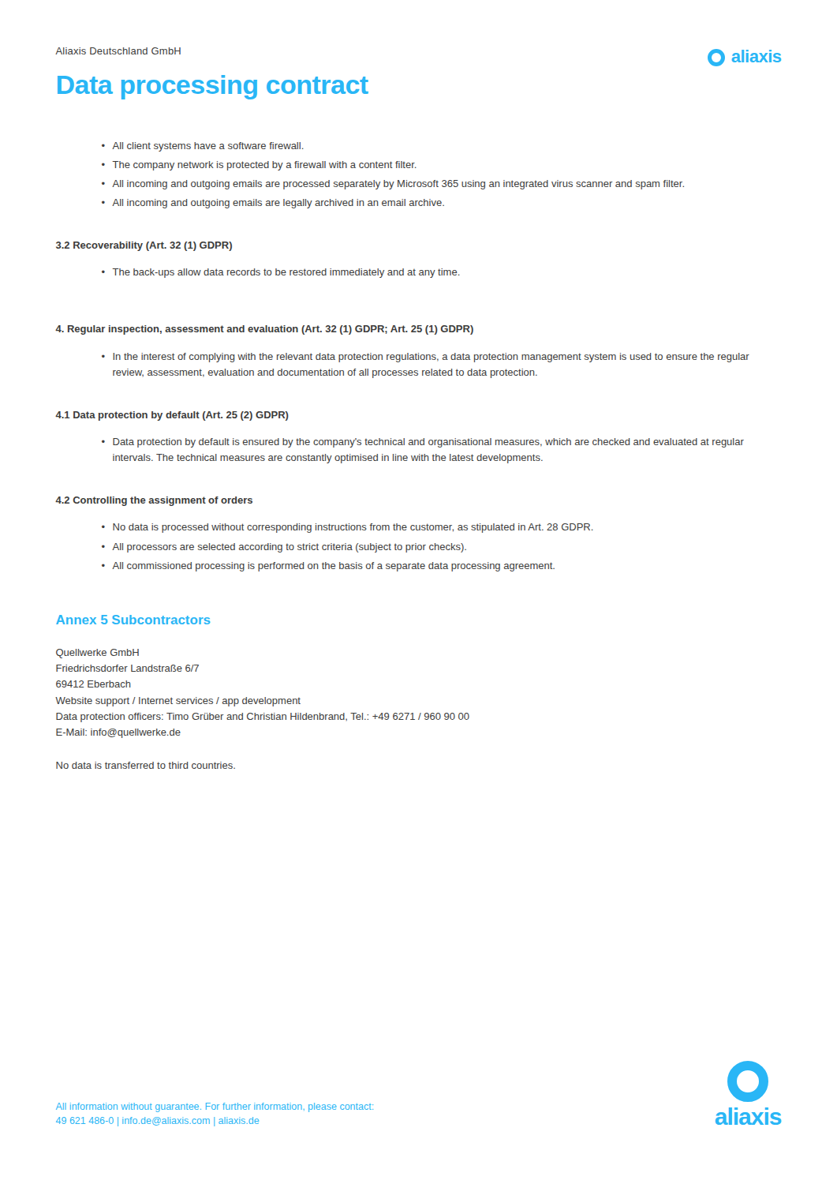Aliaxis Deutschland GmbH
Data processing contract
aliaxis
All client systems have a software firewall.
The company network is protected by a firewall with a content filter.
All incoming and outgoing emails are processed separately by Microsoft 365 using an integrated virus scanner and spam filter.
All incoming and outgoing emails are legally archived in an email archive.
3.2 Recoverability (Art. 32 (1) GDPR)
The back-ups allow data records to be restored immediately and at any time.
4. Regular inspection, assessment and evaluation (Art. 32 (1) GDPR; Art. 25 (1) GDPR)
In the interest of complying with the relevant data protection regulations, a data protection management system is used to ensure the regular review, assessment, evaluation and documentation of all processes related to data protection.
4.1 Data protection by default (Art. 25 (2) GDPR)
Data protection by default is ensured by the company's technical and organisational measures, which are checked and evaluated at regular intervals. The technical measures are constantly optimised in line with the latest developments.
4.2 Controlling the assignment of orders
No data is processed without corresponding instructions from the customer, as stipulated in Art. 28 GDPR.
All processors are selected according to strict criteria (subject to prior checks).
All commissioned processing is performed on the basis of a separate data processing agreement.
Annex 5 Subcontractors
Quellwerke GmbH
Friedrichsdorfer Landstraße 6/7
69412 Eberbach
Website support / Internet services / app development
Data protection officers: Timo Grüber and Christian Hildenbrand, Tel.: +49 6271 / 960 90 00
E-Mail: info@quellwerke.de
No data is transferred to third countries.
All information without guarantee. For further information, please contact:
49 621 486-0 | info.de@aliaxis.com | aliaxis.de
aliaxis